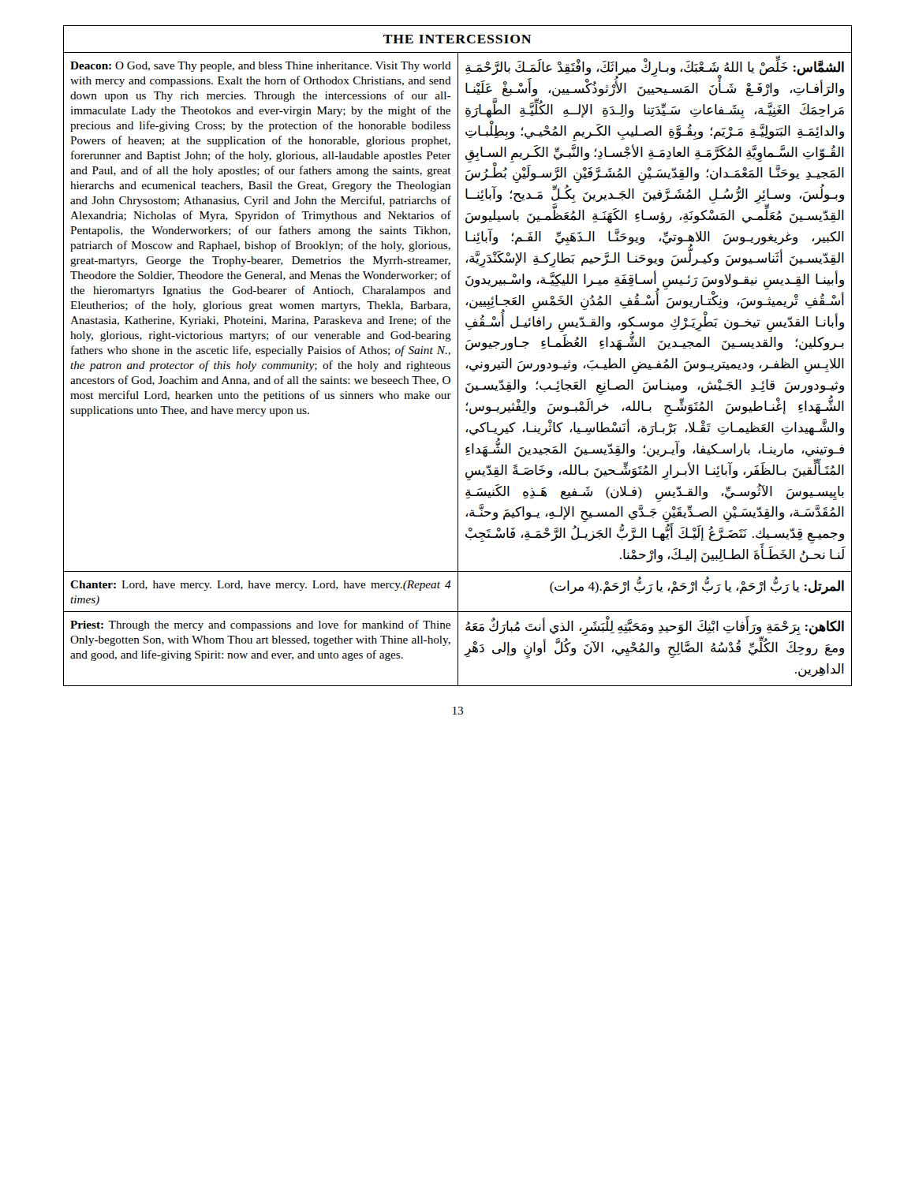| THE INTERCESSION |
| Deacon: O God, save Thy people, and bless Thine inheritance. Visit Thy world with mercy and compassions. Exalt the horn of Orthodox Christians, and send down upon us Thy rich mercies. Through the intercessions of our all-immaculate Lady the Theotokos and ever-virgin Mary; by the might of the precious and life-giving Cross; by the protection of the honorable bodiless Powers of heaven; at the supplication of the honorable, glorious prophet, forerunner and Baptist John; of the holy, glorious, all-laudable apostles Peter and Paul, and of all the holy apostles; of our fathers among the saints, great hierarchs and ecumenical teachers, Basil the Great, Gregory the Theologian and John Chrysostom; Athanasius, Cyril and John the Merciful, patriarchs of Alexandria; Nicholas of Myra, Spyridon of Trimythous and Nektarios of Pentapolis, the Wonderworkers; of our fathers among the saints Tikhon, patriarch of Moscow and Raphael, bishop of Brooklyn; of the holy, glorious, great-martyrs, George the Trophy-bearer, Demetrios the Myrrh-streamer, Theodore the Soldier, Theodore the General, and Menas the Wonderworker; of the hieromartyrs Ignatius the God-bearer of Antioch, Charalampos and Eleutherios; of the holy, glorious great women martyrs, Thekla, Barbara, Anastasia, Katherine, Kyriaki, Photeini, Marina, Paraskeva and Irene; of the holy, glorious, right-victorious martyrs; of our venerable and God-bearing fathers who shone in the ascetic life, especially Paisios of Athos; of Saint N., the patron and protector of this holy community ; of the holy and righteous ancestors of God, Joachim and Anna, and of all the saints: we beseech Thee, O most merciful Lord, hearken unto the petitions of us sinners who make our supplications unto Thee, and have mercy upon us. | الشمَّاس: خَلِّصْ يا اللهُ شَـعْبَكَ، وبـارِكْ ميراثَكَ، وافْتَقِدْ عالَمَـكَ بالرَّحْمَـةِ والرَأفـاتِ، وارْفَـعْ شَـأْنَ المَسـيحيينَ الأُرْثوذُكْسـيين، وأَسْـبغْ عَلَيْنـا مَراحِمَكَ الغَنِيَّـة، بِشَـفاعاتِ سَـيِّدَتِنا والِـدَةِ الإلــهِ الكُلِّيَّـةِ الطَّهـارَةِ والدائِمَـةِ البَتولِيَّـةِ مَـرْيَم؛ وبِقُـوَّةِ الصـليبِ الكَـريمِ المُحْيـي؛ وبِطِلْبـاتِ القُـوّاتِ السَّـماوِيَّةِ المُكَرَّمَـةِ العادِمَـةِ الأجْسـادِ؛ والنَّبـيِّ الكَـريمِ السـابِقِ المَجيـدِ يوحَنَّـا المَعْمَـدان؛ والقِدّيسَـيْنِ المُشَـرَّفَيْنِ الرَّسـولَيْنِ بُطْـرُسَ وبـولُسَ، وسـائِرِ الرُّسُـلِ المُشَـرَّفينَ الجَـديرينَ بِكُـلِّ مَـديح؛ وآبائِنــا القِدّيسـينَ مُعَلِّمـي المَسْكونَةِ، رؤسـاءِ الكَهَنَـةِ المُعَظَّمـينَ باسيليوسَ الكبير، وغريغوريـوسَ اللاهـوتيِّ، ويوحَنَّـا الـذَهَبِيِّ الفَـم؛ وآبائِنـا القِدّيسـينَ أثَناسـيوسَ وكيـرلُّسَ ويوحَنـا الـرَّحيم بَطارِكـةِ الإسْكَنْدَرِيَّة، وأبينـا القِـديسِ نيقـولاوسَ رَئـيسِ أسـاقِفَةِ ميـرا الليكِيَّـة، واسْـبيريدونَ أسْـقُفِ تْريميثـوسَ، ونِكْتـاريوسَ أُسْـقُفِ المُدُنِ الخَمْسِ العَجـائِبِيين، وأبانـا القدّيسِ تيخـون بَطْرِيَـرْكِ موسـكو، والقـدّيسِ رافائيـل أُسْـقُفِ بـروكلين؛ والقديسـينَ المجيـدينَ الشُّـهَداءِ العُظَمـاءِ جـاورجيوسَ اللابِـسِ الظفـر، وديميتريـوسَ المُفـيضِ الطيـبَ، وثيـودورسَ التيروني، وثيـودورسَ قائِـدِ الجَـيْش، ومينـاسَ الصـانِعِ العَجائِـب؛ والقِدّيسـينَ الشُّـهَداءِ إغْنـاطيوسَ المُتَوَشِّـحِ بـالله، خرالَمْبـوسَ والِفْثيريـوس؛ والشَّـهيداتِ العَظيمـاتِ تَقْـلا، بَرْبـارَة، أنَسْطاسِـيا، كاثْرينـا، كيريـاكي، فـوتيني، مارينـا، باراسـكيفا، وآيـرين؛ والقِدّيسـينَ المَجيدينَ الشُّـهَداءِ المُتَـأَلِّقينَ بـالظَفَر، وآبائِنـا الأبـرارِ المُتَوَشِّـحينَ بـالله، وخَاصَـةً القِدّيسِ بايِيسـيوسَ الآثُوسـيِّ، والقـدّيسِ (فـلان) شَـفيع هَـذِهِ الكَنيسَـةِ المُقَدَّسَـة، والقِدّيسَـيْنِ الصـدِّيقَيْنِ جَـدَّي المسـيحِ الإلـهِ، يـواكيمَ وحنَّـة، وجميـعِ قِدّيسـيك. نَتَضَـرَّعُ إلَيْـكَ أَيُّهـا الـرَّبُّ الجَزيـلُ الرَّحْمَـةِ، فَاسْـتَجِبْ لَنـا نحـنُ الخَطَـأَةَ الطـالِبينَ إليـكَ، وارْحمْنا. |
| Chanter: Lord, have mercy. Lord, have mercy. Lord, have mercy. (Repeat 4 times) | المرتل: يا رَبُّ ارْحَمْ، يا رَبُّ ارْحَمْ، يا رَبُّ ارْحَمْ.(4 مرات) |
| Priest: Through the mercy and compassions and love for mankind of Thine Only-begotten Son, with Whom Thou art blessed, together with Thine all-holy, and good, and life-giving Spirit: now and ever, and unto ages of ages. | الكاهن: بِرَحْمَةِ ورَأَفاتِ ابْنِكَ الوَحيدِ ومَحَبَّتِهِ لِلْبَشَرِ، الذي أنتَ مُبارَكٌ مَعَهُ ومعَ روحِكَ الكُلِّيِّ قُدْسُهُ الصَّالِحِ والمُحْيِي، الآنَ وكُلَّ أوانٍ وإلى دَهْرِ الداهِرين. |
13